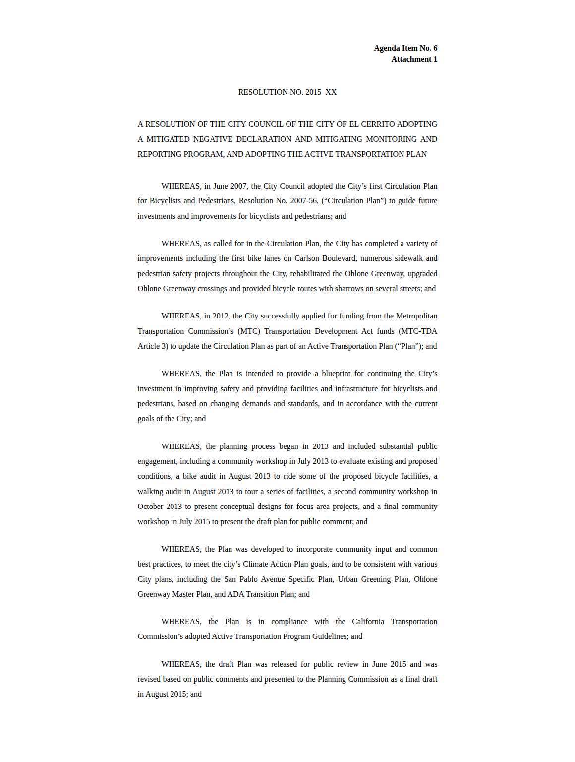Agenda Item No. 6
Attachment 1
RESOLUTION NO. 2015–XX
A RESOLUTION OF THE CITY COUNCIL OF THE CITY OF EL CERRITO ADOPTING A MITIGATED NEGATIVE DECLARATION AND MITIGATING MONITORING AND REPORTING PROGRAM, AND ADOPTING THE ACTIVE TRANSPORTATION PLAN
WHEREAS, in June 2007, the City Council adopted the City’s first Circulation Plan for Bicyclists and Pedestrians, Resolution No. 2007-56, (“Circulation Plan”) to guide future investments and improvements for bicyclists and pedestrians; and
WHEREAS, as called for in the Circulation Plan, the City has completed a variety of improvements including the first bike lanes on Carlson Boulevard, numerous sidewalk and pedestrian safety projects throughout the City, rehabilitated the Ohlone Greenway, upgraded Ohlone Greenway crossings and provided bicycle routes with sharrows on several streets; and
WHEREAS, in 2012, the City successfully applied for funding from the Metropolitan Transportation Commission’s (MTC) Transportation Development Act funds (MTC-TDA Article 3) to update the Circulation Plan as part of an Active Transportation Plan (“Plan”); and
WHEREAS, the Plan is intended to provide a blueprint for continuing the City’s investment in improving safety and providing facilities and infrastructure for bicyclists and pedestrians, based on changing demands and standards, and in accordance with the current goals of the City; and
WHEREAS, the planning process began in 2013 and included substantial public engagement, including a community workshop in July 2013 to evaluate existing and proposed conditions, a bike audit in August 2013 to ride some of the proposed bicycle facilities, a walking audit in August 2013 to tour a series of facilities, a second community workshop in October 2013 to present conceptual designs for focus area projects, and a final community workshop in July 2015 to present the draft plan for public comment; and
WHEREAS, the Plan was developed to incorporate community input and common best practices, to meet the city’s Climate Action Plan goals, and to be consistent with various City plans, including the San Pablo Avenue Specific Plan, Urban Greening Plan, Ohlone Greenway Master Plan, and ADA Transition Plan; and
WHEREAS, the Plan is in compliance with the California Transportation Commission’s adopted Active Transportation Program Guidelines; and
WHEREAS, the draft Plan was released for public review in June 2015 and was revised based on public comments and presented to the Planning Commission as a final draft in August 2015; and